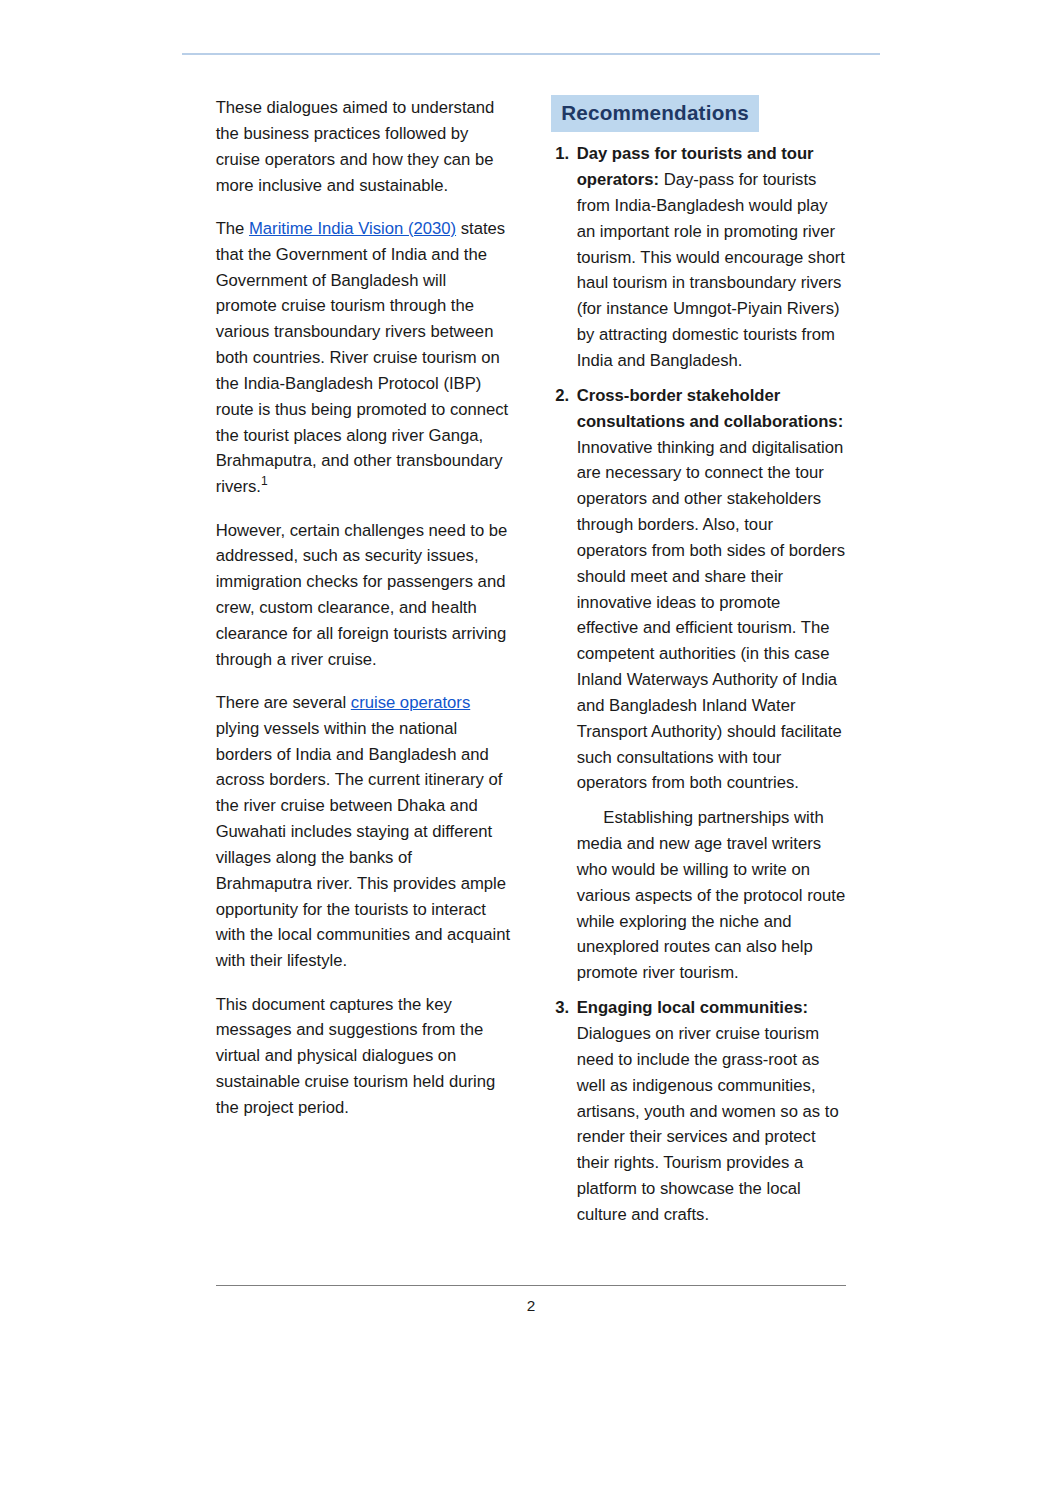These dialogues aimed to understand the business practices followed by cruise operators and how they can be more inclusive and sustainable.
The Maritime India Vision (2030) states that the Government of India and the Government of Bangladesh will promote cruise tourism through the various transboundary rivers between both countries. River cruise tourism on the India-Bangladesh Protocol (IBP) route is thus being promoted to connect the tourist places along river Ganga, Brahmaputra, and other transboundary rivers.1
However, certain challenges need to be addressed, such as security issues, immigration checks for passengers and crew, custom clearance, and health clearance for all foreign tourists arriving through a river cruise.
There are several cruise operators plying vessels within the national borders of India and Bangladesh and across borders. The current itinerary of the river cruise between Dhaka and Guwahati includes staying at different villages along the banks of Brahmaputra river. This provides ample opportunity for the tourists to interact with the local communities and acquaint with their lifestyle.
This document captures the key messages and suggestions from the virtual and physical dialogues on sustainable cruise tourism held during the project period.
Recommendations
Day pass for tourists and tour operators: Day-pass for tourists from India-Bangladesh would play an important role in promoting river tourism. This would encourage short haul tourism in transboundary rivers (for instance Umngot-Piyain Rivers) by attracting domestic tourists from India and Bangladesh.
Cross-border stakeholder consultations and collaborations: Innovative thinking and digitalisation are necessary to connect the tour operators and other stakeholders through borders. Also, tour operators from both sides of borders should meet and share their innovative ideas to promote effective and efficient tourism. The competent authorities (in this case Inland Waterways Authority of India and Bangladesh Inland Water Transport Authority) should facilitate such consultations with tour operators from both countries.
Establishing partnerships with media and new age travel writers who would be willing to write on various aspects of the protocol route while exploring the niche and unexplored routes can also help promote river tourism.
Engaging local communities: Dialogues on river cruise tourism need to include the grass-root as well as indigenous communities, artisans, youth and women so as to render their services and protect their rights. Tourism provides a platform to showcase the local culture and crafts.
2